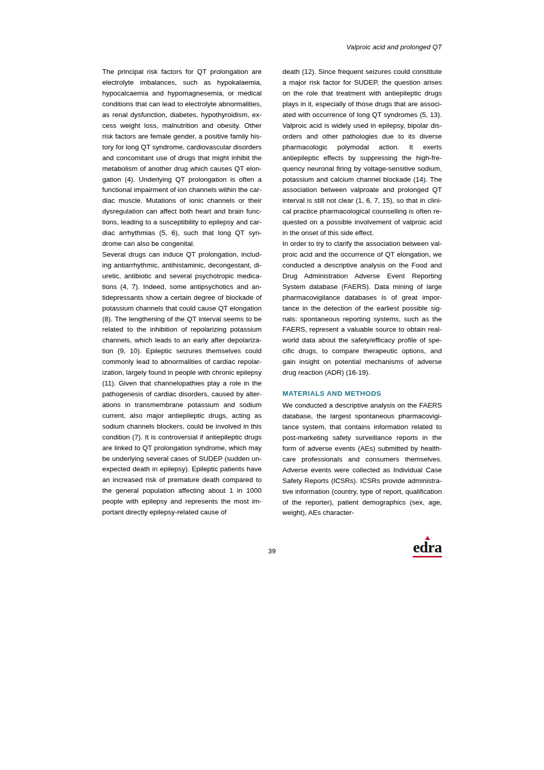Valproic acid and prolonged QT
The principal risk factors for QT prolongation are electrolyte imbalances, such as hypokalaemia, hypocalcaemia and hypomagnesemia, or medical conditions that can lead to electrolyte abnormalities, as renal dysfunction, diabetes, hypothyroidism, excess weight loss, malnutrition and obesity. Other risk factors are female gender, a positive family history for long QT syndrome, cardiovascular disorders and concomitant use of drugs that might inhibit the metabolism of another drug which causes QT elongation (4). Underlying QT prolongation is often a functional impairment of ion channels within the cardiac muscle. Mutations of ionic channels or their dysregulation can affect both heart and brain functions, leading to a susceptibility to epilepsy and cardiac arrhythmias (5, 6), such that long QT syndrome can also be congenital.
Several drugs can induce QT prolongation, including antiarrhythmic, antihistaminic, decongestant, diuretic, antibiotic and several psychotropic medications (4, 7). Indeed, some antipsychotics and antidepressants show a certain degree of blockade of potassium channels that could cause QT elongation (8). The lengthening of the QT interval seems to be related to the inhibition of repolarizing potassium channels, which leads to an early after depolarization (9, 10). Epileptic seizures themselves could commonly lead to abnormalities of cardiac repolarization, largely found in people with chronic epilepsy (11). Given that channelopathies play a role in the pathogenesis of cardiac disorders, caused by alterations in transmembrane potassium and sodium current, also major antiepileptic drugs, acting as sodium channels blockers, could be involved in this condition (7). It is controversial if antiepileptic drugs are linked to QT prolongation syndrome, which may be underlying several cases of SUDEP (sudden unexpected death in epilepsy). Epileptic patients have an increased risk of premature death compared to the general population affecting about 1 in 1000 people with epilepsy and represents the most important directly epilepsy-related cause of
death (12). Since frequent seizures could constitute a major risk factor for SUDEP, the question arises on the role that treatment with antiepileptic drugs plays in it, especially of those drugs that are associated with occurrence of long QT syndromes (5, 13). Valproic acid is widely used in epilepsy, bipolar disorders and other pathologies due to its diverse pharmacologic polymodal action. It exerts antiepileptic effects by suppressing the high-frequency neuronal firing by voltage-sensitive sodium, potassium and calcium channel blockade (14). The association between valproate and prolonged QT interval is still not clear (1, 6, 7, 15), so that in clinical practice pharmacological counselling is often requested on a possible involvement of valproic acid in the onset of this side effect.
In order to try to clarify the association between valproic acid and the occurrence of QT elongation, we conducted a descriptive analysis on the Food and Drug Administration Adverse Event Reporting System database (FAERS). Data mining of large pharmacovigilance databases is of great importance in the detection of the earliest possible signals: spontaneous reporting systems, such as the FAERS, represent a valuable source to obtain real-world data about the safety/efficacy profile of specific drugs, to compare therapeutic options, and gain insight on potential mechanisms of adverse drug reaction (ADR) (16-19).
Materials and methods
We conducted a descriptive analysis on the FAERS database, the largest spontaneous pharmacovigilance system, that contains information related to post-marketing safety surveillance reports in the form of adverse events (AEs) submitted by healthcare professionals and consumers themselves. Adverse events were collected as Individual Case Safety Reports (ICSRs). ICSRs provide administrative information (country, type of report, qualification of the reporter), patient demographics (sex, age, weight), AEs character-
39
ed ra